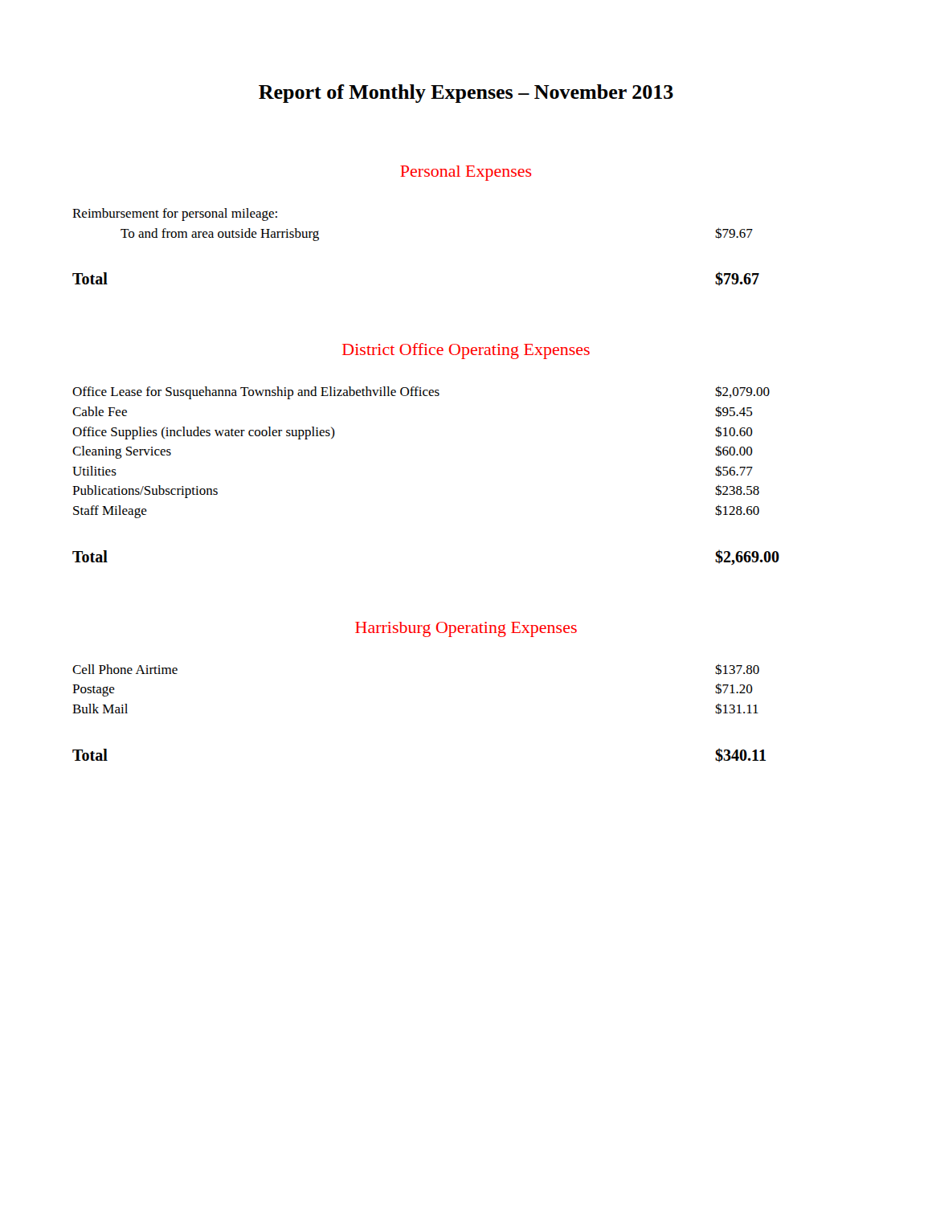Report of Monthly Expenses – November 2013
Personal Expenses
| Reimbursement for personal mileage: | |
| To and from area outside Harrisburg | $79.67 |
| Total | $79.67 |
District Office Operating Expenses
| Office Lease for Susquehanna Township and Elizabethville Offices | $2,079.00 |
| Cable Fee | $95.45 |
| Office Supplies (includes water cooler supplies) | $10.60 |
| Cleaning Services | $60.00 |
| Utilities | $56.77 |
| Publications/Subscriptions | $238.58 |
| Staff Mileage | $128.60 |
| Total | $2,669.00 |
Harrisburg Operating Expenses
| Cell Phone Airtime | $137.80 |
| Postage | $71.20 |
| Bulk Mail | $131.11 |
| Total | $340.11 |